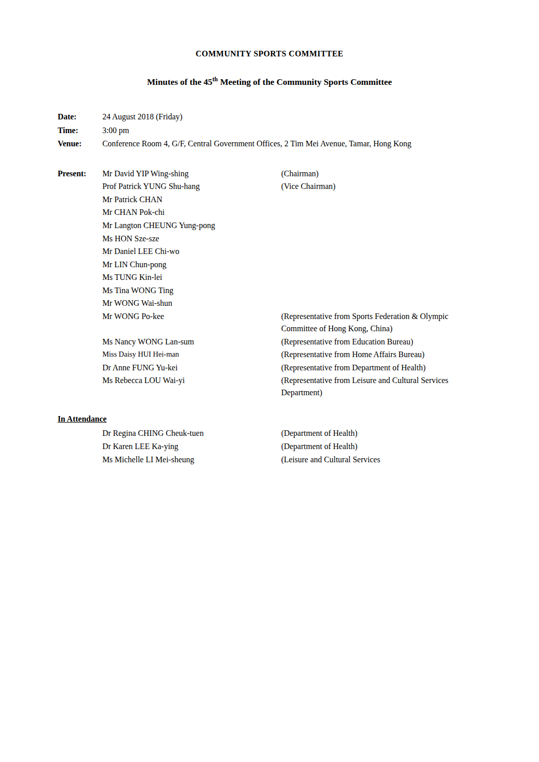COMMUNITY SPORTS COMMITTEE
Minutes of the 45th Meeting of the Community Sports Committee
| Date: | 24 August 2018 (Friday) |
| Time: | 3:00 pm |
| Venue: | Conference Room 4, G/F, Central Government Offices, 2 Tim Mei Avenue, Tamar, Hong Kong |
| Present: | Mr David YIP Wing-shing | (Chairman) |
| | Prof Patrick YUNG Shu-hang | (Vice Chairman) |
| | Mr Patrick CHAN | |
| | Mr CHAN Pok-chi | |
| | Mr Langton CHEUNG Yung-pong | |
| | Ms HON Sze-sze | |
| | Mr Daniel LEE Chi-wo | |
| | Mr LIN Chun-pong | |
| | Ms TUNG Kin-lei | |
| | Ms Tina WONG Ting | |
| | Mr WONG Wai-shun | |
| | Mr WONG Po-kee | (Representative from Sports Federation & Olympic Committee of Hong Kong, China) |
| | Ms Nancy WONG Lan-sum | (Representative from Education Bureau) |
| | Miss Daisy HUI Hei-man | (Representative from Home Affairs Bureau) |
| | Dr Anne FUNG Yu-kei | (Representative from Department of Health) |
| | Ms Rebecca LOU Wai-yi | (Representative from Leisure and Cultural Services Department) |
In Attendance
| | Dr Regina CHING Cheuk-tuen | (Department of Health) |
| | Dr Karen LEE Ka-ying | (Department of Health) |
| | Ms Michelle LI Mei-sheung | (Leisure and Cultural Services |